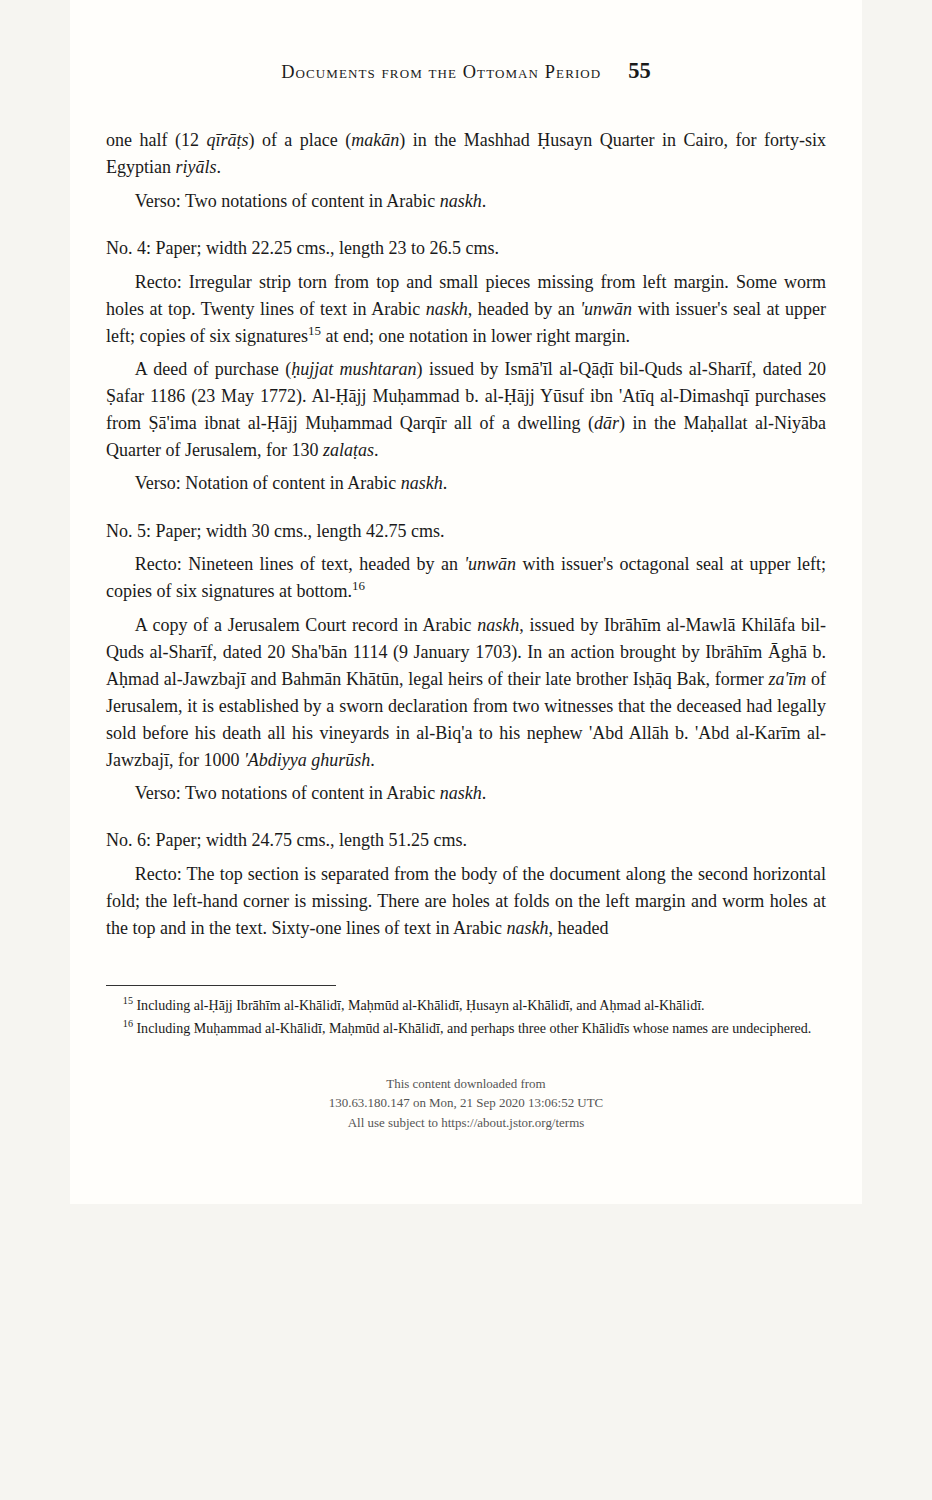Documents from the Ottoman Period 55
one half (12 qīrāṭs) of a place (makān) in the Mashhad Ḥusayn Quarter in Cairo, for forty-six Egyptian riyāls.
Verso: Two notations of content in Arabic naskh.
No. 4: Paper; width 22.25 cms., length 23 to 26.5 cms.
Recto: Irregular strip torn from top and small pieces missing from left margin. Some worm holes at top. Twenty lines of text in Arabic naskh, headed by an 'unwān with issuer's seal at upper left; copies of six signatures15 at end; one notation in lower right margin.
A deed of purchase (ḥujjat mushtaran) issued by Ismā'īl al-Qāḍī bil-Quds al-Sharīf, dated 20 Ṣafar 1186 (23 May 1772). Al-Ḥājj Muḥammad b. al-Ḥājj Yūsuf ibn 'Atīq al-Dimashqī purchases from Ṣā'ima ibnat al-Ḥājj Muḥammad Qarqīr all of a dwelling (dār) in the Maḥallat al-Niyāba Quarter of Jerusalem, for 130 zalaṭas.
Verso: Notation of content in Arabic naskh.
No. 5: Paper; width 30 cms., length 42.75 cms.
Recto: Nineteen lines of text, headed by an 'unwān with issuer's octagonal seal at upper left; copies of six signatures at bottom.16
A copy of a Jerusalem Court record in Arabic naskh, issued by Ibrāhīm al-Mawlā Khilāfa bil-Quds al-Sharīf, dated 20 Sha'bān 1114 (9 January 1703). In an action brought by Ibrāhīm Āghā b. Aḥmad al-Jawzbajī and Bahmān Khātūn, legal heirs of their late brother Isḥāq Bak, former za'īm of Jerusalem, it is established by a sworn declaration from two witnesses that the deceased had legally sold before his death all his vineyards in al-Biq'a to his nephew 'Abd Allāh b. 'Abd al-Karīm al-Jawzbajī, for 1000 'Abdiyya ghurūsh.
Verso: Two notations of content in Arabic naskh.
No. 6: Paper; width 24.75 cms., length 51.25 cms.
Recto: The top section is separated from the body of the document along the second horizontal fold; the left-hand corner is missing. There are holes at folds on the left margin and worm holes at the top and in the text. Sixty-one lines of text in Arabic naskh, headed
15 Including al-Ḥājj Ibrāhīm al-Khālidī, Maḥmūd al-Khālidī, Ḥusayn al-Khālidī, and Aḥmad al-Khālidī.
16 Including Muḥammad al-Khālidī, Maḥmūd al-Khālidī, and perhaps three other Khālidīs whose names are undeciphered.
This content downloaded from
130.63.180.147 on Mon, 21 Sep 2020 13:06:52 UTC
All use subject to https://about.jstor.org/terms